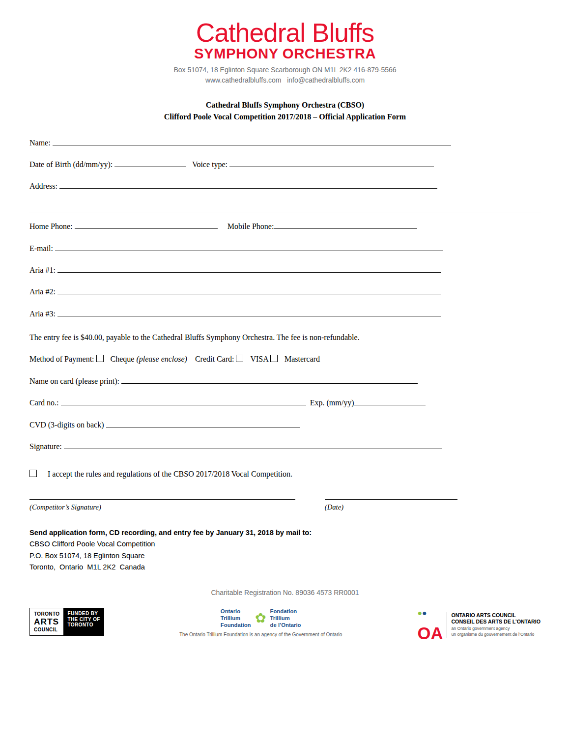Cathedral Bluffs
SYMPHONY ORCHESTRA
Box 51074, 18 Eglinton Square Scarborough ON M1L 2K2 416-879-5566
www.cathedralbluffs.com info@cathedralbluffs.com
Cathedral Bluffs Symphony Orchestra (CBSO)
Clifford Poole Vocal Competition 2017/2018 – Official Application Form
Name:
Date of Birth (dd/mm/yy): Voice type:
Address:
Home Phone: Mobile Phone:
E-mail:
Aria #1:
Aria #2:
Aria #3:
The entry fee is $40.00, payable to the Cathedral Bluffs Symphony Orchestra. The fee is non-refundable.
Method of Payment: Cheque (please enclose) Credit Card: VISA Mastercard
Name on card (please print):
Card no.: Exp. (mm/yy)
CVD (3-digits on back)
Signature:
I accept the rules and regulations of the CBSO 2017/2018 Vocal Competition.
(Competitor’s Signature)
(Date)
Send application form, CD recording, and entry fee by January 31, 2018 by mail to:
CBSO Clifford Poole Vocal Competition
P.O. Box 51074, 18 Eglinton Square
Toronto, Ontario M1L 2K2 Canada
Charitable Registration No. 89036 4573 RR0001
TORONTO
ARTS COUNCIL
FUNDED BY
THE CITY OF
TORONTO
Ontario
Trillium
Foundation
✿
Fondation
Trillium
de l’Ontario
The Ontario Trillium Foundation is an agency of the Government of Ontario
●●
OA
ONTARIO ARTS COUNCIL
CONSEIL DES ARTS DE L’ONTARIO
an Ontario government agency
un organisme du gouvernement de l’Ontario